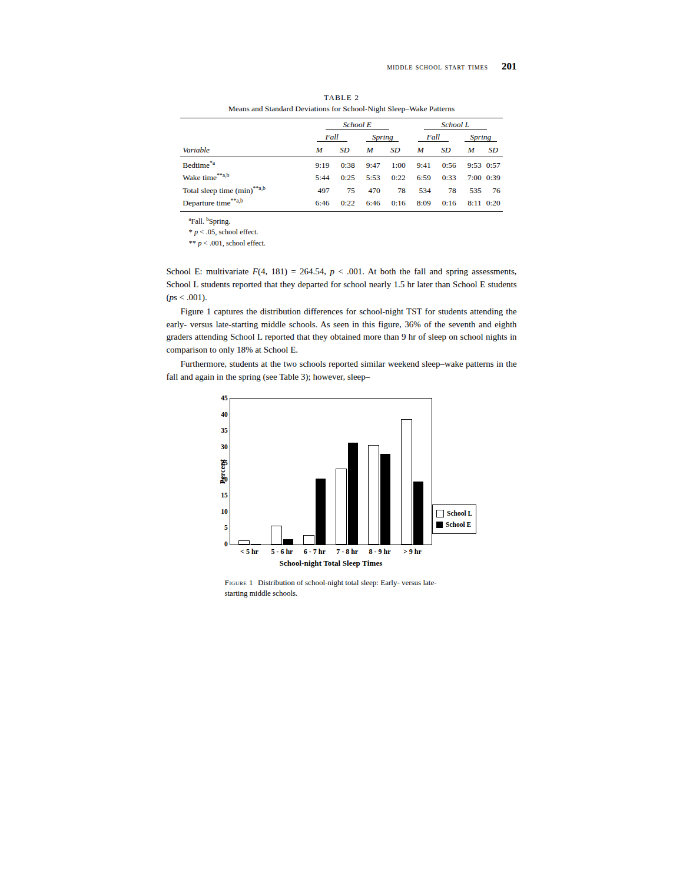middle school start times 201
TABLE 2 Means and Standard Deviations for School-Night Sleep–Wake Patterns
| | School E | School L |
| --- | --- | --- |
| | Fall | Spring | Fall | Spring |
| Variable | M | SD | M | SD | M | SD | M | SD |
| Bedtime *a | 9:19 | 0:38 | 9:47 | 1:00 | 9:41 | 0:56 | 9:53 | 0:57 |
| Wake time **a,b | 5:44 | 0:25 | 5:53 | 0:22 | 6:59 | 0:33 | 7:00 | 0:39 |
| Total sleep time (min) **a,b | 497 | 75 | 470 | 78 | 534 | 78 | 535 | 76 |
| Departure time **a,b | 6:46 | 0:22 | 6:46 | 0:16 | 8:09 | 0:16 | 8:11 | 0:20 |
aFall. bSpring.
* p < .05, school effect.
** p < .001, school effect.
School E: multivariate F(4, 181) = 264.54, p < .001. At both the fall and spring assessments, School L students reported that they departed for school nearly 1.5 hr later than School E students (ps < .001).
Figure 1 captures the distribution differences for school-night TST for students attending the early- versus late-starting middle schools. As seen in this figure, 36% of the seventh and eighth graders attending School L reported that they obtained more than 9 hr of sleep on school nights in comparison to only 18% at School E.
Furthermore, students at the two schools reported similar weekend sleep–wake patterns in the fall and again in the spring (see Table 3); however, sleep–
Percent
45 40 35 30 25 20 15 10 5 0
School L
School E
< 5 hr 5 - 6 hr 6 - 7 hr 7 - 8 hr 8 - 9 hr > 9 hr
School-night Total Sleep Times
Figure 1 Distribution of school-night total sleep: Early- versus late-starting middle schools.